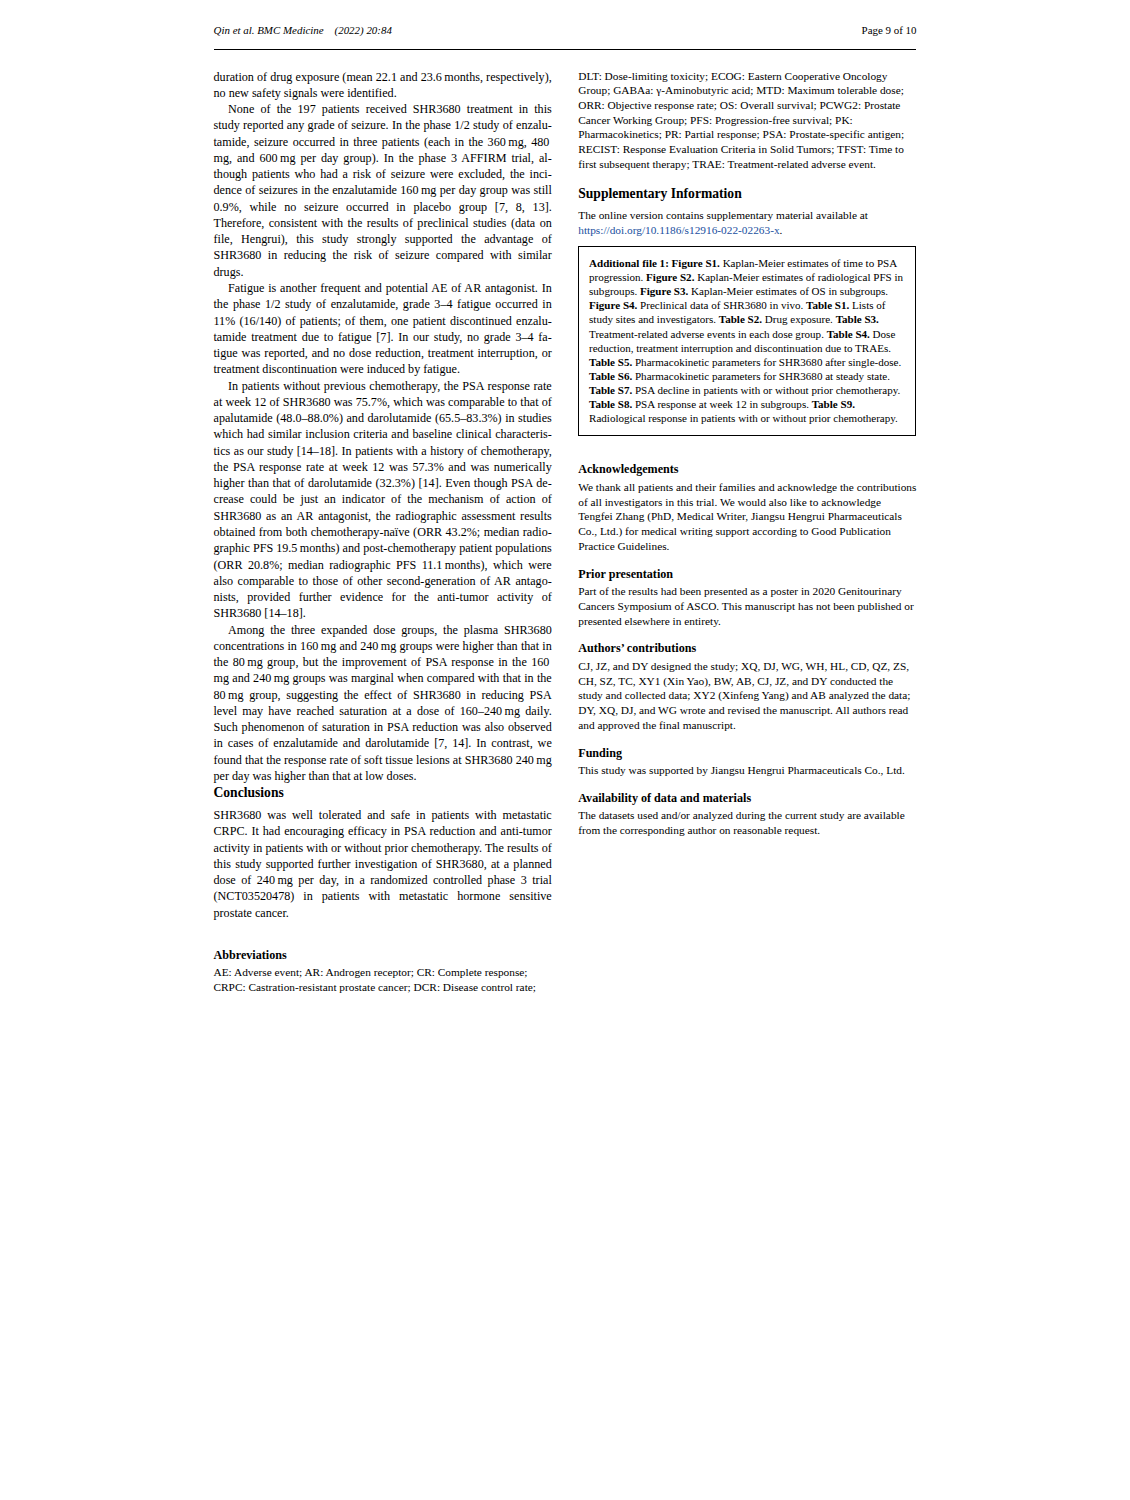Qin et al. BMC Medicine (2022) 20:84
Page 9 of 10
duration of drug exposure (mean 22.1 and 23.6 months, respectively), no new safety signals were identified.
None of the 197 patients received SHR3680 treatment in this study reported any grade of seizure. In the phase 1/2 study of enzalutamide, seizure occurred in three patients (each in the 360 mg, 480 mg, and 600 mg per day group). In the phase 3 AFFIRM trial, although patients who had a risk of seizure were excluded, the incidence of seizures in the enzalutamide 160 mg per day group was still 0.9%, while no seizure occurred in placebo group [7, 8, 13]. Therefore, consistent with the results of preclinical studies (data on file, Hengrui), this study strongly supported the advantage of SHR3680 in reducing the risk of seizure compared with similar drugs.
Fatigue is another frequent and potential AE of AR antagonist. In the phase 1/2 study of enzalutamide, grade 3–4 fatigue occurred in 11% (16/140) of patients; of them, one patient discontinued enzalutamide treatment due to fatigue [7]. In our study, no grade 3–4 fatigue was reported, and no dose reduction, treatment interruption, or treatment discontinuation were induced by fatigue.
In patients without previous chemotherapy, the PSA response rate at week 12 of SHR3680 was 75.7%, which was comparable to that of apalutamide (48.0–88.0%) and darolutamide (65.5–83.3%) in studies which had similar inclusion criteria and baseline clinical characteristics as our study [14–18]. In patients with a history of chemotherapy, the PSA response rate at week 12 was 57.3% and was numerically higher than that of darolutamide (32.3%) [14]. Even though PSA decrease could be just an indicator of the mechanism of action of SHR3680 as an AR antagonist, the radiographic assessment results obtained from both chemotherapy-naïve (ORR 43.2%; median radiographic PFS 19.5 months) and post-chemotherapy patient populations (ORR 20.8%; median radiographic PFS 11.1 months), which were also comparable to those of other second-generation of AR antagonists, provided further evidence for the anti-tumor activity of SHR3680 [14–18].
Among the three expanded dose groups, the plasma SHR3680 concentrations in 160 mg and 240 mg groups were higher than that in the 80 mg group, but the improvement of PSA response in the 160 mg and 240 mg groups was marginal when compared with that in the 80 mg group, suggesting the effect of SHR3680 in reducing PSA level may have reached saturation at a dose of 160–240 mg daily. Such phenomenon of saturation in PSA reduction was also observed in cases of enzalutamide and darolutamide [7, 14]. In contrast, we found that the response rate of soft tissue lesions at SHR3680 240 mg per day was higher than that at low doses.
Conclusions
SHR3680 was well tolerated and safe in patients with metastatic CRPC. It had encouraging efficacy in PSA reduction and anti-tumor activity in patients with or without prior chemotherapy. The results of this study supported further investigation of SHR3680, at a planned dose of 240 mg per day, in a randomized controlled phase 3 trial (NCT03520478) in patients with metastatic hormone sensitive prostate cancer.
Abbreviations
AE: Adverse event; AR: Androgen receptor; CR: Complete response; CRPC: Castration-resistant prostate cancer; DCR: Disease control rate; DLT: Dose-limiting toxicity; ECOG: Eastern Cooperative Oncology Group; GABAa: γ-Aminobutyric acid; MTD: Maximum tolerable dose; ORR: Objective response rate; OS: Overall survival; PCWG2: Prostate Cancer Working Group; PFS: Progression-free survival; PK: Pharmacokinetics; PR: Partial response; PSA: Prostate-specific antigen; RECIST: Response Evaluation Criteria in Solid Tumors; TFST: Time to first subsequent therapy; TRAE: Treatment-related adverse event.
Supplementary Information
The online version contains supplementary material available at https://doi.org/10.1186/s12916-022-02263-x.
Additional file 1: Figure S1. Kaplan-Meier estimates of time to PSA progression. Figure S2. Kaplan-Meier estimates of radiological PFS in subgroups. Figure S3. Kaplan-Meier estimates of OS in subgroups. Figure S4. Preclinical data of SHR3680 in vivo. Table S1. Lists of study sites and investigators. Table S2. Drug exposure. Table S3. Treatment-related adverse events in each dose group. Table S4. Dose reduction, treatment interruption and discontinuation due to TRAEs. Table S5. Pharmacokinetic parameters for SHR3680 after single-dose. Table S6. Pharmacokinetic parameters for SHR3680 at steady state. Table S7. PSA decline in patients with or without prior chemotherapy. Table S8. PSA response at week 12 in subgroups. Table S9. Radiological response in patients with or without prior chemotherapy.
Acknowledgements
We thank all patients and their families and acknowledge the contributions of all investigators in this trial. We would also like to acknowledge Tengfei Zhang (PhD, Medical Writer, Jiangsu Hengrui Pharmaceuticals Co., Ltd.) for medical writing support according to Good Publication Practice Guidelines.
Prior presentation
Part of the results had been presented as a poster in 2020 Genitourinary Cancers Symposium of ASCO. This manuscript has not been published or presented elsewhere in entirety.
Authors’ contributions
CJ, JZ, and DY designed the study; XQ, DJ, WG, WH, HL, CD, QZ, ZS, CH, SZ, TC, XY1 (Xin Yao), BW, AB, CJ, JZ, and DY conducted the study and collected data; XY2 (Xinfeng Yang) and AB analyzed the data; DY, XQ, DJ, and WG wrote and revised the manuscript. All authors read and approved the final manuscript.
Funding
This study was supported by Jiangsu Hengrui Pharmaceuticals Co., Ltd.
Availability of data and materials
The datasets used and/or analyzed during the current study are available from the corresponding author on reasonable request.